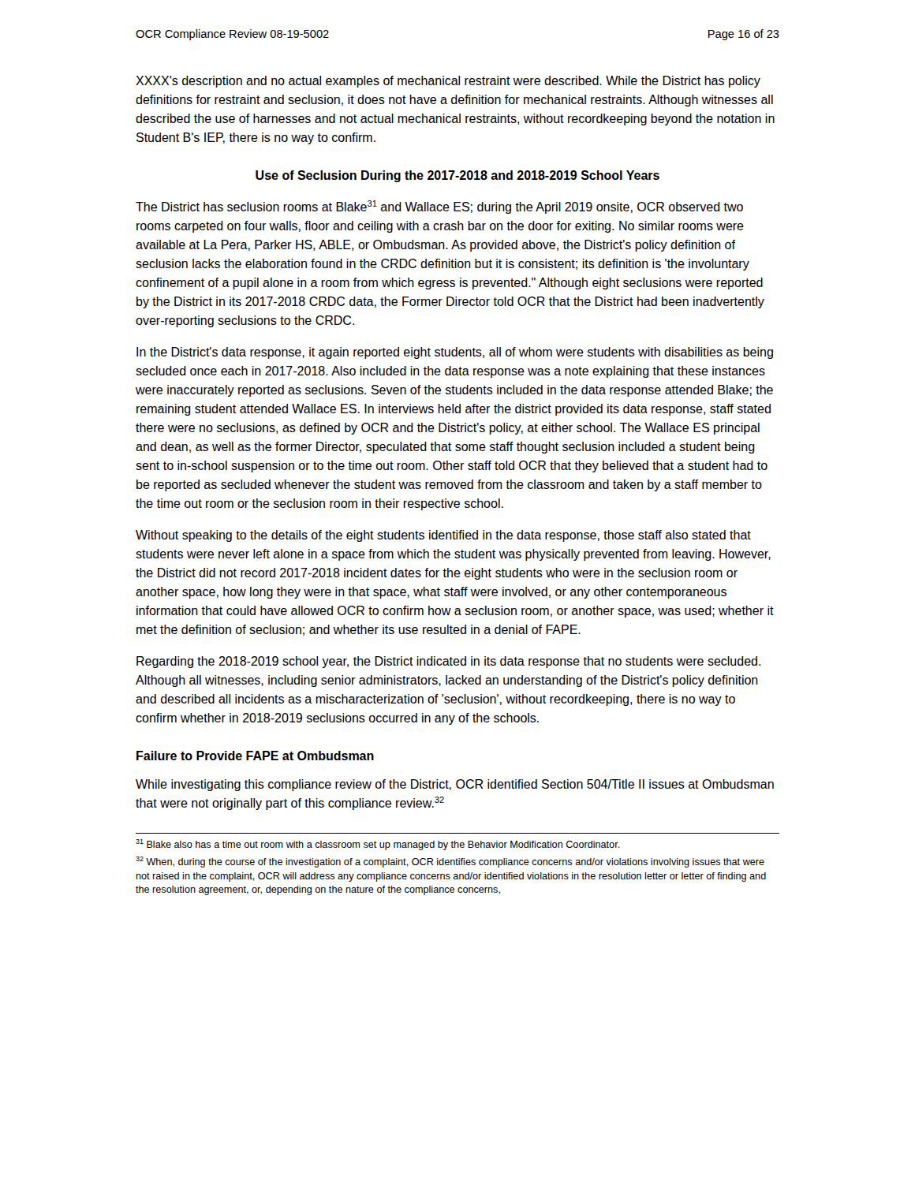OCR Compliance Review 08-19-5002 Page 16 of 23
XXXX's description and no actual examples of mechanical restraint were described. While the District has policy definitions for restraint and seclusion, it does not have a definition for mechanical restraints. Although witnesses all described the use of harnesses and not actual mechanical restraints, without recordkeeping beyond the notation in Student B's IEP, there is no way to confirm.
Use of Seclusion During the 2017-2018 and 2018-2019 School Years
The District has seclusion rooms at Blake31 and Wallace ES; during the April 2019 onsite, OCR observed two rooms carpeted on four walls, floor and ceiling with a crash bar on the door for exiting. No similar rooms were available at La Pera, Parker HS, ABLE, or Ombudsman. As provided above, the District's policy definition of seclusion lacks the elaboration found in the CRDC definition but it is consistent; its definition is 'the involuntary confinement of a pupil alone in a room from which egress is prevented." Although eight seclusions were reported by the District in its 2017-2018 CRDC data, the Former Director told OCR that the District had been inadvertently over-reporting seclusions to the CRDC.
In the District's data response, it again reported eight students, all of whom were students with disabilities as being secluded once each in 2017-2018. Also included in the data response was a note explaining that these instances were inaccurately reported as seclusions. Seven of the students included in the data response attended Blake; the remaining student attended Wallace ES. In interviews held after the district provided its data response, staff stated there were no seclusions, as defined by OCR and the District's policy, at either school. The Wallace ES principal and dean, as well as the former Director, speculated that some staff thought seclusion included a student being sent to in-school suspension or to the time out room. Other staff told OCR that they believed that a student had to be reported as secluded whenever the student was removed from the classroom and taken by a staff member to the time out room or the seclusion room in their respective school.
Without speaking to the details of the eight students identified in the data response, those staff also stated that students were never left alone in a space from which the student was physically prevented from leaving. However, the District did not record 2017-2018 incident dates for the eight students who were in the seclusion room or another space, how long they were in that space, what staff were involved, or any other contemporaneous information that could have allowed OCR to confirm how a seclusion room, or another space, was used; whether it met the definition of seclusion; and whether its use resulted in a denial of FAPE.
Regarding the 2018-2019 school year, the District indicated in its data response that no students were secluded. Although all witnesses, including senior administrators, lacked an understanding of the District's policy definition and described all incidents as a mischaracterization of 'seclusion', without recordkeeping, there is no way to confirm whether in 2018-2019 seclusions occurred in any of the schools.
Failure to Provide FAPE at Ombudsman
While investigating this compliance review of the District, OCR identified Section 504/Title II issues at Ombudsman that were not originally part of this compliance review.32
31 Blake also has a time out room with a classroom set up managed by the Behavior Modification Coordinator.
32 When, during the course of the investigation of a complaint, OCR identifies compliance concerns and/or violations involving issues that were not raised in the complaint, OCR will address any compliance concerns and/or identified violations in the resolution letter or letter of finding and the resolution agreement, or, depending on the nature of the compliance concerns,